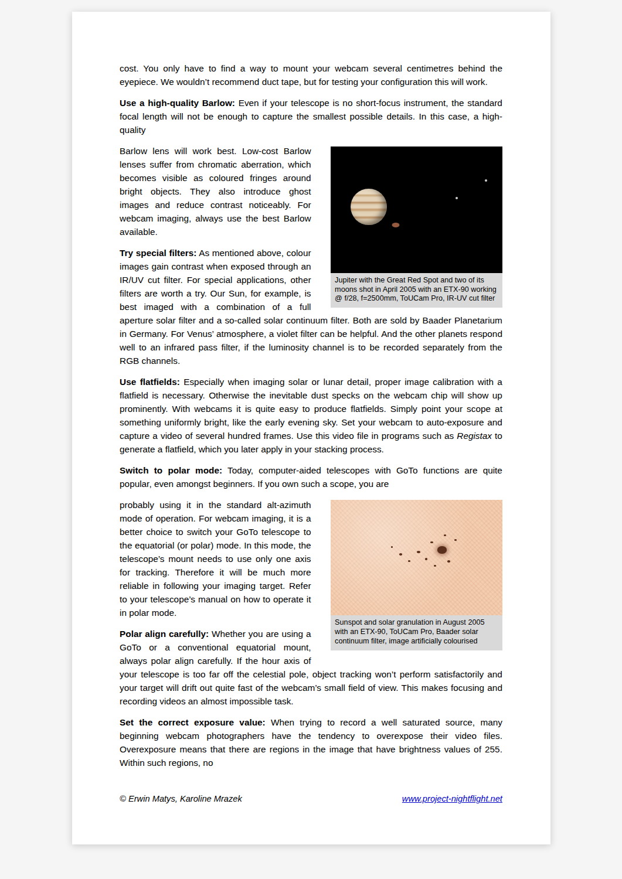cost. You only have to find a way to mount your webcam several centimetres behind the eyepiece. We wouldn’t recommend duct tape, but for testing your configuration this will work.
Use a high-quality Barlow: Even if your telescope is no short-focus instrument, the standard focal length will not be enough to capture the smallest possible details. In this case, a high-quality
Jupiter with the Great Red Spot and two of its moons shot in April 2005 with an ETX-90 working @ f/28, f=2500mm, ToUCam Pro, IR-UV cut filter
Barlow lens will work best. Low-cost Barlow lenses suffer from chromatic aberration, which becomes visible as coloured fringes around bright objects. They also introduce ghost images and reduce contrast noticeably. For webcam imaging, always use the best Barlow available.
Try special filters: As mentioned above, colour images gain contrast when exposed through an IR/UV cut filter. For special applications, other filters are worth a try. Our Sun, for example, is best imaged with a combination of a full aperture solar filter and a so-called solar continuum filter. Both are sold by Baader Planetarium in Germany. For Venus’ atmosphere, a violet filter can be helpful. And the other planets respond well to an infrared pass filter, if the luminosity channel is to be recorded separately from the RGB channels.
Use flatfields: Especially when imaging solar or lunar detail, proper image calibration with a flatfield is necessary. Otherwise the inevitable dust specks on the webcam chip will show up prominently. With webcams it is quite easy to produce flatfields. Simply point your scope at something uniformly bright, like the early evening sky. Set your webcam to auto-exposure and capture a video of several hundred frames. Use this video file in programs such as Registax to generate a flatfield, which you later apply in your stacking process.
Switch to polar mode: Today, computer-aided telescopes with GoTo functions are quite popular, even amongst beginners. If you own such a scope, you are
Sunspot and solar granulation in August 2005 with an ETX-90, ToUCam Pro, Baader solar continuum filter, image artificially colourised
probably using it in the standard alt-azimuth mode of operation. For webcam imaging, it is a better choice to switch your GoTo telescope to the equatorial (or polar) mode. In this mode, the telescope’s mount needs to use only one axis for tracking. Therefore it will be much more reliable in following your imaging target. Refer to your telescope’s manual on how to operate it in polar mode.
Polar align carefully: Whether you are using a GoTo or a conventional equatorial mount, always polar align carefully. If the hour axis of your telescope is too far off the celestial pole, object tracking won’t perform satisfactorily and your target will drift out quite fast of the webcam’s small field of view. This makes focusing and recording videos an almost impossible task.
Set the correct exposure value: When trying to record a well saturated source, many beginning webcam photographers have the tendency to overexpose their video files. Overexposure means that there are regions in the image that have brightness values of 255. Within such regions, no
© Erwin Matys, Karoline Mrazek www.project-nightflight.net